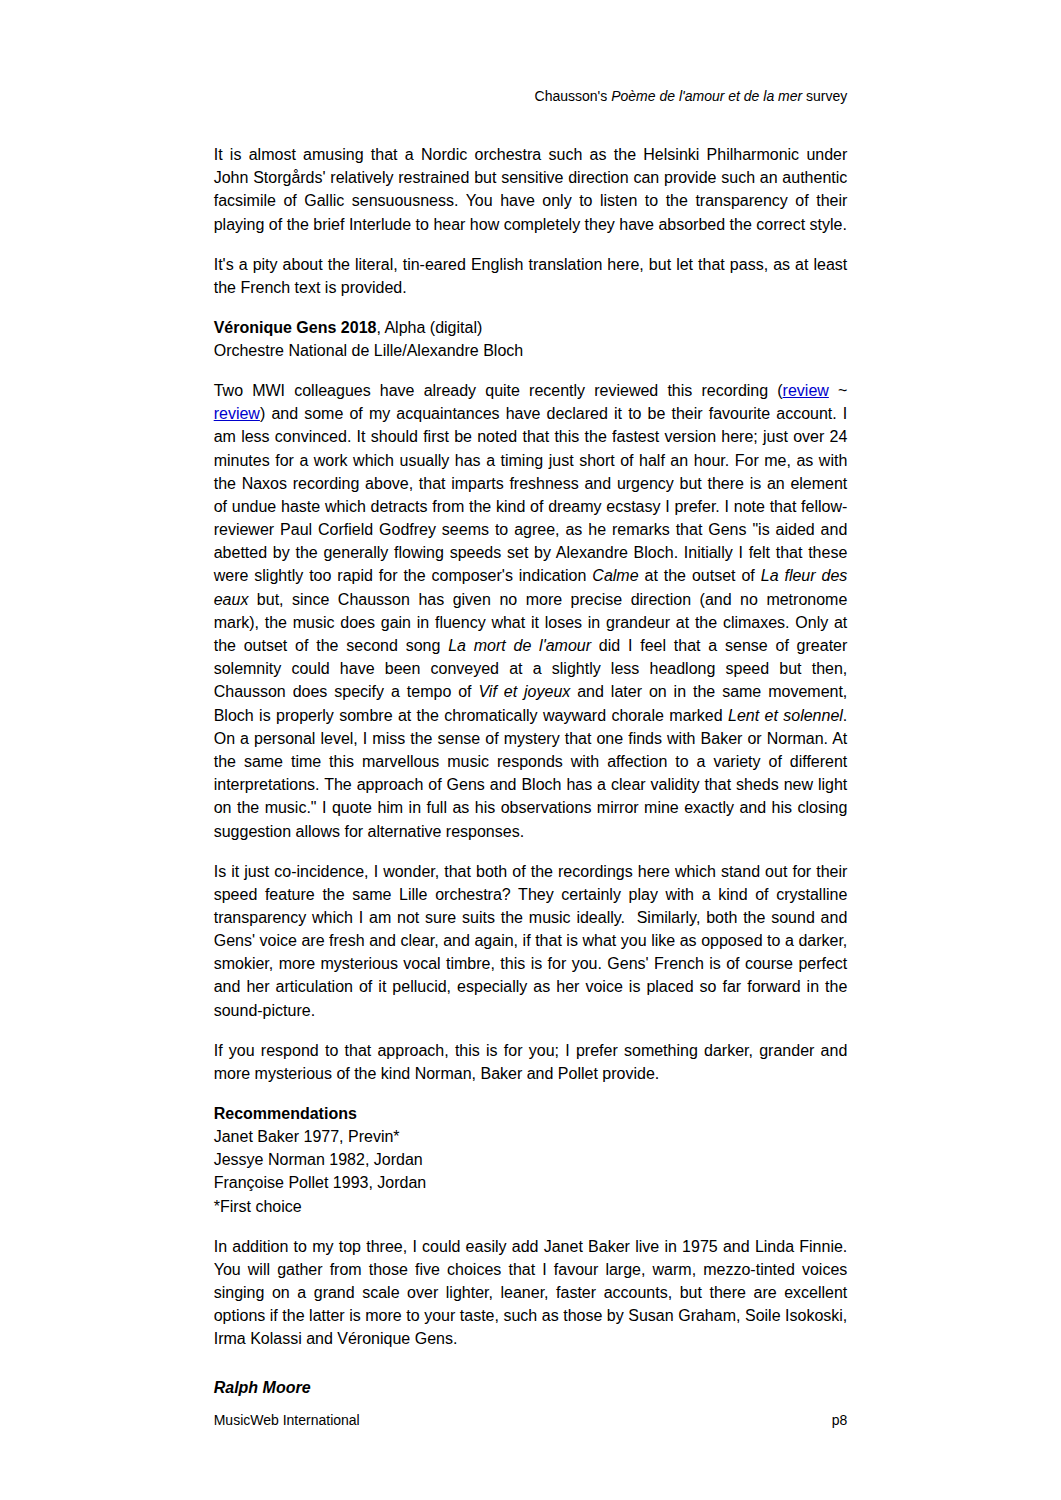Chausson's Poème de l'amour et de la mer survey
It is almost amusing that a Nordic orchestra such as the Helsinki Philharmonic under John Storgårds' relatively restrained but sensitive direction can provide such an authentic facsimile of Gallic sensuousness. You have only to listen to the transparency of their playing of the brief Interlude to hear how completely they have absorbed the correct style.
It's a pity about the literal, tin-eared English translation here, but let that pass, as at least the French text is provided.
Véronique Gens 2018, Alpha (digital)
Orchestre National de Lille/Alexandre Bloch
Two MWI colleagues have already quite recently reviewed this recording (review ~ review) and some of my acquaintances have declared it to be their favourite account. I am less convinced. It should first be noted that this the fastest version here; just over 24 minutes for a work which usually has a timing just short of half an hour. For me, as with the Naxos recording above, that imparts freshness and urgency but there is an element of undue haste which detracts from the kind of dreamy ecstasy I prefer. I note that fellow-reviewer Paul Corfield Godfrey seems to agree, as he remarks that Gens "is aided and abetted by the generally flowing speeds set by Alexandre Bloch. Initially I felt that these were slightly too rapid for the composer's indication Calme at the outset of La fleur des eaux but, since Chausson has given no more precise direction (and no metronome mark), the music does gain in fluency what it loses in grandeur at the climaxes. Only at the outset of the second song La mort de l'amour did I feel that a sense of greater solemnity could have been conveyed at a slightly less headlong speed but then, Chausson does specify a tempo of Vif et joyeux and later on in the same movement, Bloch is properly sombre at the chromatically wayward chorale marked Lent et solennel. On a personal level, I miss the sense of mystery that one finds with Baker or Norman. At the same time this marvellous music responds with affection to a variety of different interpretations. The approach of Gens and Bloch has a clear validity that sheds new light on the music." I quote him in full as his observations mirror mine exactly and his closing suggestion allows for alternative responses.
Is it just co-incidence, I wonder, that both of the recordings here which stand out for their speed feature the same Lille orchestra? They certainly play with a kind of crystalline transparency which I am not sure suits the music ideally. Similarly, both the sound and Gens' voice are fresh and clear, and again, if that is what you like as opposed to a darker, smokier, more mysterious vocal timbre, this is for you. Gens' French is of course perfect and her articulation of it pellucid, especially as her voice is placed so far forward in the sound-picture.
If you respond to that approach, this is for you; I prefer something darker, grander and more mysterious of the kind Norman, Baker and Pollet provide.
Recommendations
Janet Baker 1977, Previn*
Jessye Norman 1982, Jordan
Françoise Pollet 1993, Jordan
*First choice
In addition to my top three, I could easily add Janet Baker live in 1975 and Linda Finnie. You will gather from those five choices that I favour large, warm, mezzo-tinted voices singing on a grand scale over lighter, leaner, faster accounts, but there are excellent options if the latter is more to your taste, such as those by Susan Graham, Soile Isokoski, Irma Kolassi and Véronique Gens.
Ralph Moore
MusicWeb International p8